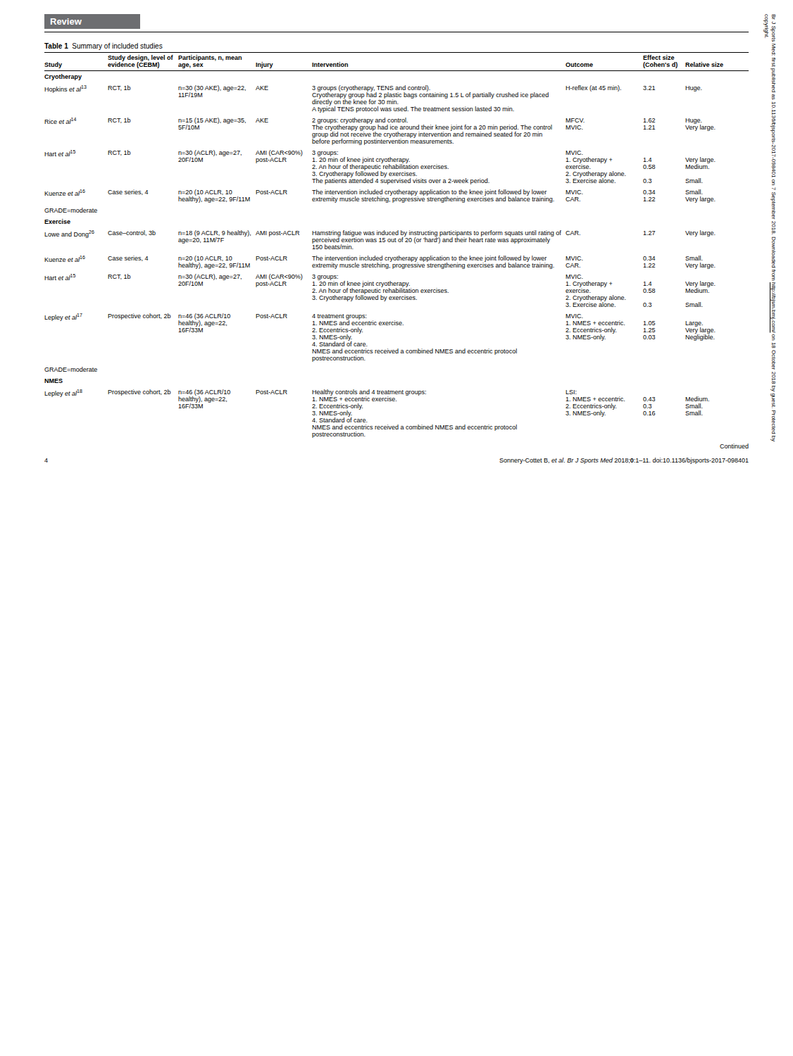Br J Sports Med: first published as 10.1136/bjsports-2017-098401 on 7 September 2018. Downloaded from http://bjsm.bmj.com/ on 18 October 2018 by guest. Protected by copyright.
Review
Table 1 Summary of included studies
| Study | Study design, level of evidence (CEBM) | Participants, n, mean age, sex | Injury | Intervention | Outcome | Effect size (Cohen's d) | Relative size |
| --- | --- | --- | --- | --- | --- | --- | --- |
| Cryotherapy |
| Hopkins et al 13 | RCT, 1b | n=30 (30 AKE), age=22, 11F/19M | AKE | 3 groups (cryotherapy, TENS and control). Cryotherapy group had 2 plastic bags containing 1.5 L of partially crushed ice placed directly on the knee for 30 min. A typical TENS protocol was used. The treatment session lasted 30 min. | H-reflex (at 45 min). | 3.21 | Huge. |
| Rice et al 14 | RCT, 1b | n=15 (15 AKE), age=35, 5F/10M | AKE | 2 groups: cryotherapy and control. The cryotherapy group had ice around their knee joint for a 20 min period. The control group did not receive the cryotherapy intervention and remained seated for 20 min before performing postintervention measurements. | MFCV. MVIC. | 1.62 1.21 | Huge. Very large. |
| Hart et al 15 | RCT, 1b | n=30 (ACLR), age=27, 20F/10M | AMI (CAR<90%) post-ACLR | 3 groups: 1. 20 min of knee joint cryotherapy. 2. An hour of therapeutic rehabilitation exercises. 3. Cryotherapy followed by exercises. The patients attended 4 supervised visits over a 2-week period. | MVIC. 1. Cryotherapy + exercise. 2. Cryotherapy alone. 3. Exercise alone. | 1.4 0.58 0.3 | Very large. Medium. Small. |
| Kuenze et al 16 | Case series, 4 | n=20 (10 ACLR, 10 healthy), age=22, 9F/11M | Post-ACLR | The intervention included cryotherapy application to the knee joint followed by lower extremity muscle stretching, progressive strengthening exercises and balance training. | MVIC. CAR. | 0.34 1.22 | Small. Very large. |
| GRADE=moderate |
| Exercise |
| Lowe and Dong 26 | Case–control, 3b | n=18 (9 ACLR, 9 healthy), age=20, 11M/7F | AMI post-ACLR | Hamstring fatigue was induced by instructing participants to perform squats until rating of perceived exertion was 15 out of 20 (or 'hard') and their heart rate was approximately 150 beats/min. | CAR. | 1.27 | Very large. |
| Kuenze et al 16 | Case series, 4 | n=20 (10 ACLR, 10 healthy), age=22, 9F/11M | Post-ACLR | The intervention included cryotherapy application to the knee joint followed by lower extremity muscle stretching, progressive strengthening exercises and balance training. | MVIC. CAR. | 0.34 1.22 | Small. Very large. |
| Hart et al 15 | RCT, 1b | n=30 (ACLR), age=27, 20F/10M | AMI (CAR<90%) post-ACLR | 3 groups: 1. 20 min of knee joint cryotherapy. 2. An hour of therapeutic rehabilitation exercises. 3. Cryotherapy followed by exercises. | MVIC. 1. Cryotherapy + exercise. 2. Cryotherapy alone. 3. Exercise alone. | 1.4 0.58 0.3 | Very large. Medium. Small. |
| Lepley et al 17 | Prospective cohort, 2b | n=46 (36 ACLR/10 healthy), age=22, 16F/33M | Post-ACLR | 4 treatment groups: 1. NMES and eccentric exercise. 2. Eccentrics-only. 3. NMES-only. 4. Standard of care. NMES and eccentrics received a combined NMES and eccentric protocol postreconstruction. | MVIC. 1. NMES + eccentric. 2. Eccentrics-only. 3. NMES-only. | 1.05 1.25 0.03 | Large. Very large. Negligible. |
| GRADE=moderate |
| NMES |
| Lepley et al 18 | Prospective cohort, 2b | n=46 (36 ACLR/10 healthy), age=22, 16F/33M | Post-ACLR | Healthy controls and 4 treatment groups: 1. NMES + eccentric exercise. 2. Eccentrics-only. 3. NMES-only. 4. Standard of care. NMES and eccentrics received a combined NMES and eccentric protocol postreconstruction. | LSI: 1. NMES + eccentric. 2. Eccentrics-only. 3. NMES-only. | 0.43 0.3 0.16 | Medium. Small. Small. |
Continued
4
Sonnery-Cottet B, et al. Br J Sports Med 2018;0:1–11. doi:10.1136/bjsports-2017-098401